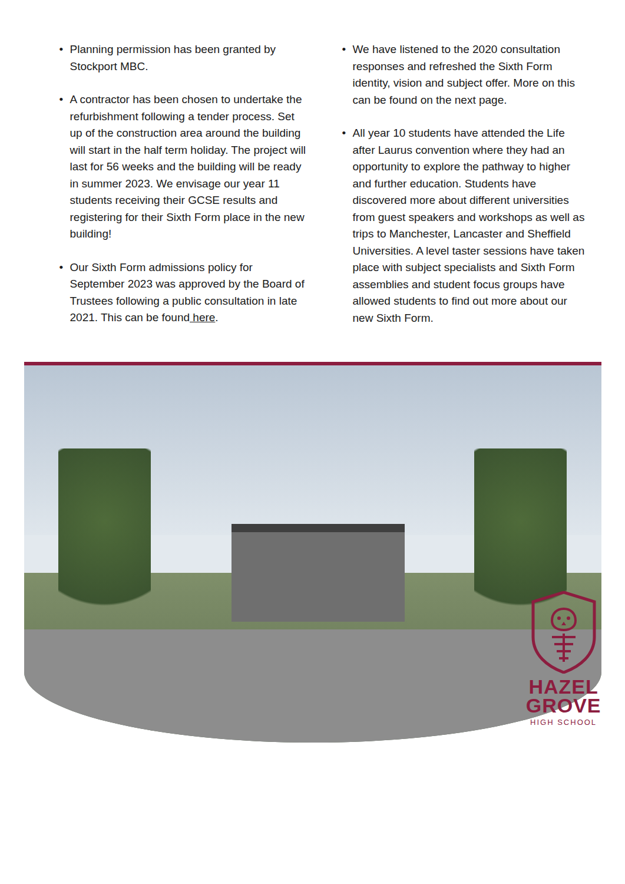Planning permission has been granted by Stockport MBC.
A contractor has been chosen to undertake the refurbishment following a tender process. Set up of the construction area around the building will start in the half term holiday. The project will last for 56 weeks and the building will be ready in summer 2023. We envisage our year 11 students receiving their GCSE results and registering for their Sixth Form place in the new building!
Our Sixth Form admissions policy for September 2023 was approved by the Board of Trustees following a public consultation in late 2021. This can be found here.
We have listened to the 2020 consultation responses and refreshed the Sixth Form identity, vision and subject offer. More on this can be found on the next page.
All year 10 students have attended the Life after Laurus convention where they had an opportunity to explore the pathway to higher and further education. Students have discovered more about different universities from guest speakers and workshops as well as trips to Manchester, Lancaster and Sheffield Universities. A level taster sessions have taken place with subject specialists and Sixth Form assemblies and student focus groups have allowed students to find out more about our new Sixth Form.
Hazel Grove
High School